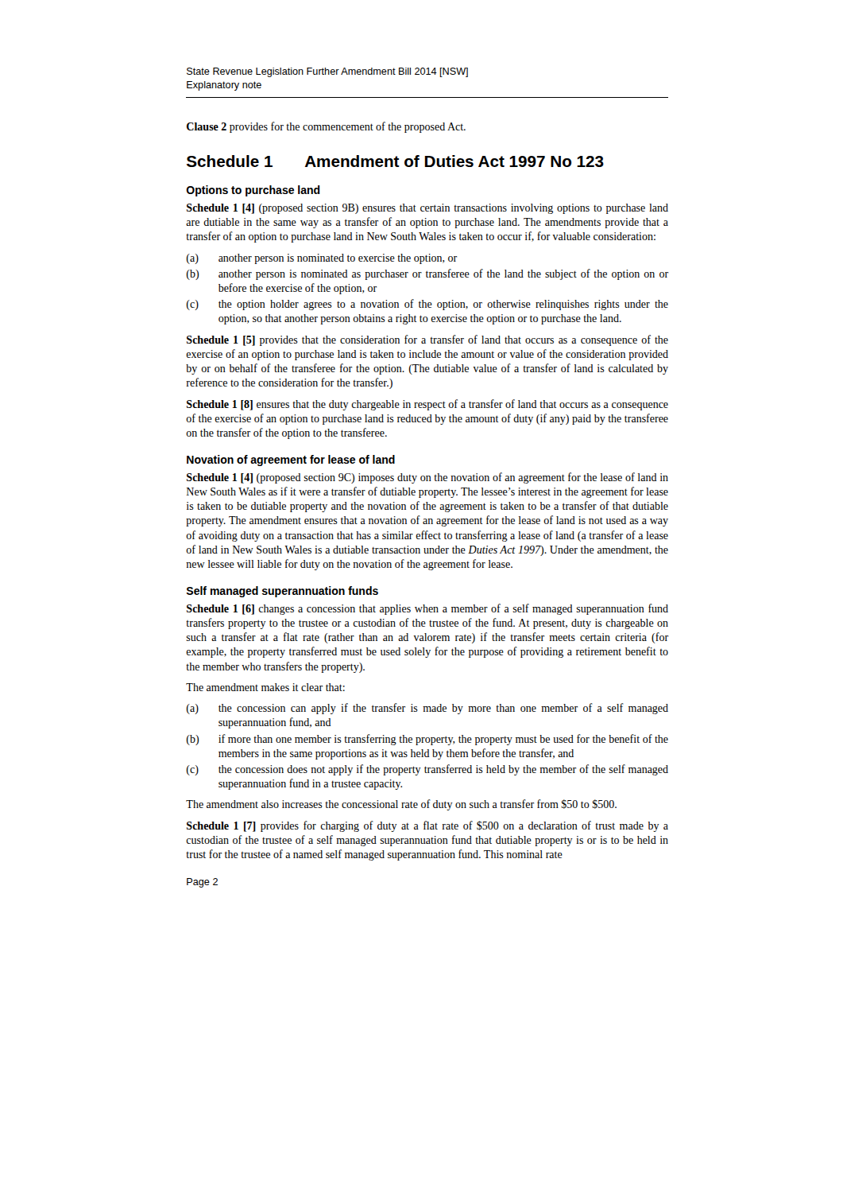State Revenue Legislation Further Amendment Bill 2014 [NSW]
Explanatory note
Clause 2 provides for the commencement of the proposed Act.
Schedule 1 Amendment of Duties Act 1997 No 123
Options to purchase land
Schedule 1 [4] (proposed section 9B) ensures that certain transactions involving options to purchase land are dutiable in the same way as a transfer of an option to purchase land. The amendments provide that a transfer of an option to purchase land in New South Wales is taken to occur if, for valuable consideration:
another person is nominated to exercise the option, or
another person is nominated as purchaser or transferee of the land the subject of the option on or before the exercise of the option, or
the option holder agrees to a novation of the option, or otherwise relinquishes rights under the option, so that another person obtains a right to exercise the option or to purchase the land.
Schedule 1 [5] provides that the consideration for a transfer of land that occurs as a consequence of the exercise of an option to purchase land is taken to include the amount or value of the consideration provided by or on behalf of the transferee for the option. (The dutiable value of a transfer of land is calculated by reference to the consideration for the transfer.)
Schedule 1 [8] ensures that the duty chargeable in respect of a transfer of land that occurs as a consequence of the exercise of an option to purchase land is reduced by the amount of duty (if any) paid by the transferee on the transfer of the option to the transferee.
Novation of agreement for lease of land
Schedule 1 [4] (proposed section 9C) imposes duty on the novation of an agreement for the lease of land in New South Wales as if it were a transfer of dutiable property. The lessee’s interest in the agreement for lease is taken to be dutiable property and the novation of the agreement is taken to be a transfer of that dutiable property. The amendment ensures that a novation of an agreement for the lease of land is not used as a way of avoiding duty on a transaction that has a similar effect to transferring a lease of land (a transfer of a lease of land in New South Wales is a dutiable transaction under the Duties Act 1997). Under the amendment, the new lessee will liable for duty on the novation of the agreement for lease.
Self managed superannuation funds
Schedule 1 [6] changes a concession that applies when a member of a self managed superannuation fund transfers property to the trustee or a custodian of the trustee of the fund. At present, duty is chargeable on such a transfer at a flat rate (rather than an ad valorem rate) if the transfer meets certain criteria (for example, the property transferred must be used solely for the purpose of providing a retirement benefit to the member who transfers the property).
The amendment makes it clear that:
the concession can apply if the transfer is made by more than one member of a self managed superannuation fund, and
if more than one member is transferring the property, the property must be used for the benefit of the members in the same proportions as it was held by them before the transfer, and
the concession does not apply if the property transferred is held by the member of the self managed superannuation fund in a trustee capacity.
The amendment also increases the concessional rate of duty on such a transfer from $50 to $500.
Schedule 1 [7] provides for charging of duty at a flat rate of $500 on a declaration of trust made by a custodian of the trustee of a self managed superannuation fund that dutiable property is or is to be held in trust for the trustee of a named self managed superannuation fund. This nominal rate
Page 2